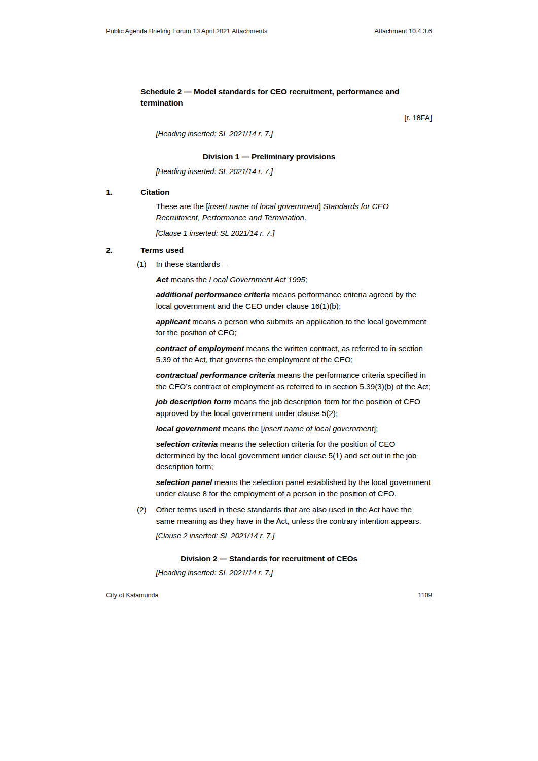Public Agenda Briefing Forum 13 April 2021 Attachments
Attachment 10.4.3.6
Schedule 2 — Model standards for CEO recruitment, performance and termination
[r. 18FA]
[Heading inserted: SL 2021/14 r. 7.]
Division 1 — Preliminary provisions
[Heading inserted: SL 2021/14 r. 7.]
1.
Citation
These are the [insert name of local government] Standards for CEO Recruitment, Performance and Termination.
[Clause 1 inserted: SL 2021/14 r. 7.]
2.
Terms used
(1)
In these standards —
Act means the Local Government Act 1995;
additional performance criteria means performance criteria agreed by the local government and the CEO under clause 16(1)(b);
applicant means a person who submits an application to the local government for the position of CEO;
contract of employment means the written contract, as referred to in section 5.39 of the Act, that governs the employment of the CEO;
contractual performance criteria means the performance criteria specified in the CEO’s contract of employment as referred to in section 5.39(3)(b) of the Act;
job description form means the job description form for the position of CEO approved by the local government under clause 5(2);
local government means the [insert name of local government];
selection criteria means the selection criteria for the position of CEO determined by the local government under clause 5(1) and set out in the job description form;
selection panel means the selection panel established by the local government under clause 8 for the employment of a person in the position of CEO.
(2)
Other terms used in these standards that are also used in the Act have the same meaning as they have in the Act, unless the contrary intention appears.
[Clause 2 inserted: SL 2021/14 r. 7.]
Division 2 — Standards for recruitment of CEOs
[Heading inserted: SL 2021/14 r. 7.]
City of Kalamunda
1109